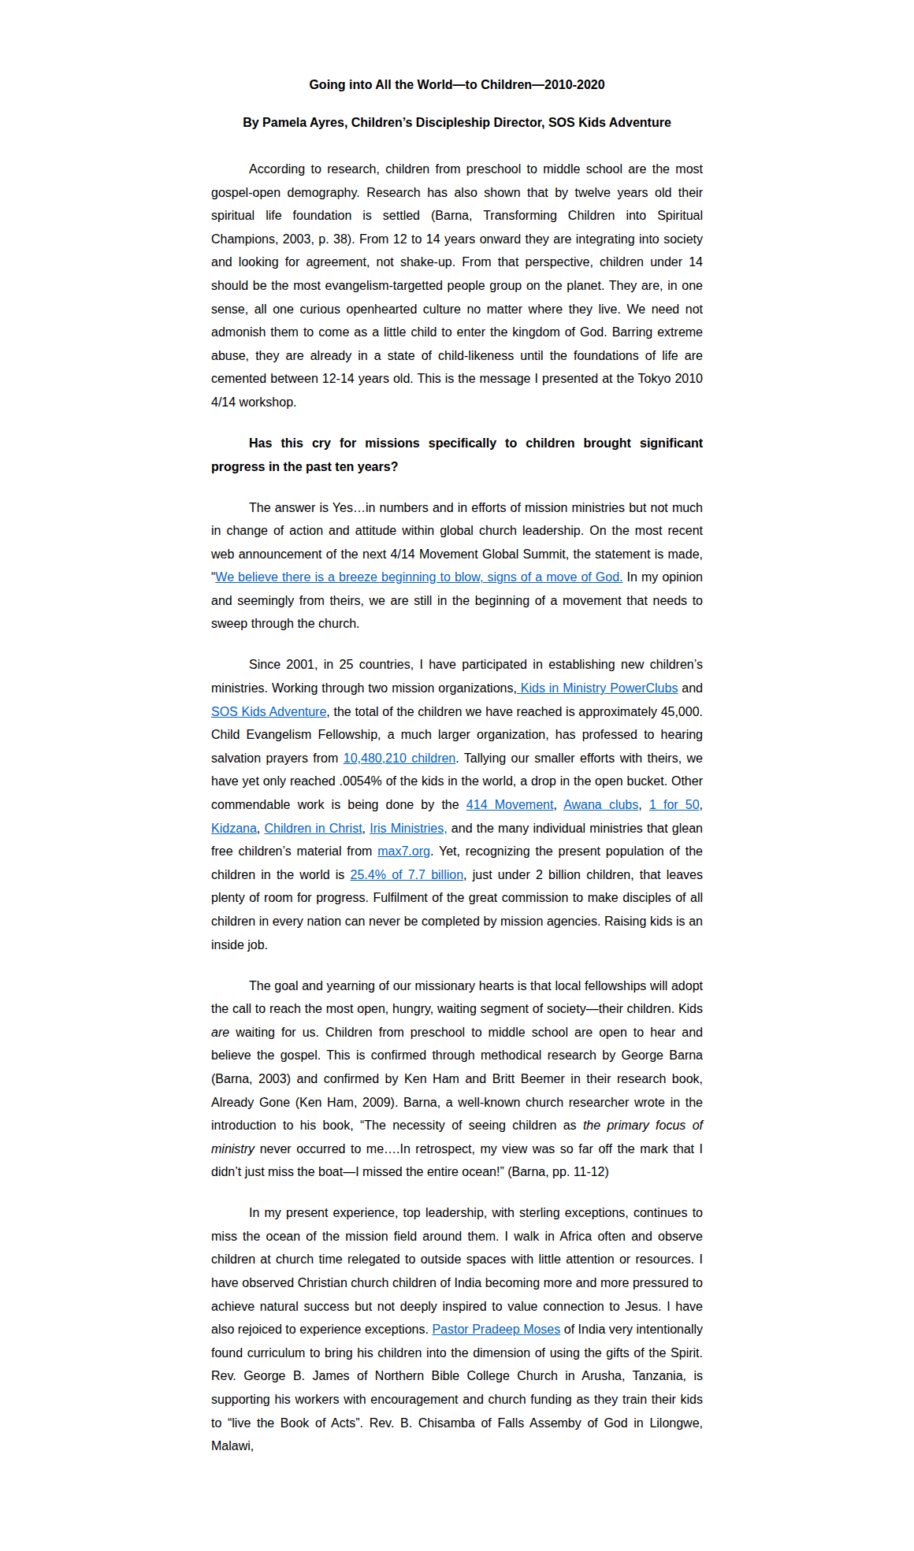Going into All the World—to Children—2010-2020
By Pamela Ayres, Children’s Discipleship Director, SOS Kids Adventure
According to research, children from preschool to middle school are the most gospel-open demography. Research has also shown that by twelve years old their spiritual life foundation is settled (Barna, Transforming Children into Spiritual Champions, 2003, p. 38). From 12 to 14 years onward they are integrating into society and looking for agreement, not shake-up. From that perspective, children under 14 should be the most evangelism-targetted people group on the planet. They are, in one sense, all one curious openhearted culture no matter where they live. We need not admonish them to come as a little child to enter the kingdom of God. Barring extreme abuse, they are already in a state of child-likeness until the foundations of life are cemented between 12-14 years old. This is the message I presented at the Tokyo 2010 4/14 workshop.
Has this cry for missions specifically to children brought significant progress in the past ten years?
The answer is Yes…in numbers and in efforts of mission ministries but not much in change of action and attitude within global church leadership. On the most recent web announcement of the next 4/14 Movement Global Summit, the statement is made, “We believe there is a breeze beginning to blow, signs of a move of God. In my opinion and seemingly from theirs, we are still in the beginning of a movement that needs to sweep through the church.
Since 2001, in 25 countries, I have participated in establishing new children’s ministries. Working through two mission organizations, Kids in Ministry PowerClubs and SOS Kids Adventure, the total of the children we have reached is approximately 45,000. Child Evangelism Fellowship, a much larger organization, has professed to hearing salvation prayers from 10,480,210 children. Tallying our smaller efforts with theirs, we have yet only reached .0054% of the kids in the world, a drop in the open bucket. Other commendable work is being done by the 414 Movement, Awana clubs, 1 for 50, Kidzana, Children in Christ, Iris Ministries, and the many individual ministries that glean free children’s material from max7.org. Yet, recognizing the present population of the children in the world is 25.4% of 7.7 billion, just under 2 billion children, that leaves plenty of room for progress. Fulfilment of the great commission to make disciples of all children in every nation can never be completed by mission agencies. Raising kids is an inside job.
The goal and yearning of our missionary hearts is that local fellowships will adopt the call to reach the most open, hungry, waiting segment of society—their children. Kids are waiting for us. Children from preschool to middle school are open to hear and believe the gospel. This is confirmed through methodical research by George Barna (Barna, 2003) and confirmed by Ken Ham and Britt Beemer in their research book, Already Gone (Ken Ham, 2009). Barna, a well-known church researcher wrote in the introduction to his book, “The necessity of seeing children as the primary focus of ministry never occurred to me….In retrospect, my view was so far off the mark that I didn’t just miss the boat—I missed the entire ocean!” (Barna, pp. 11-12)
In my present experience, top leadership, with sterling exceptions, continues to miss the ocean of the mission field around them. I walk in Africa often and observe children at church time relegated to outside spaces with little attention or resources. I have observed Christian church children of India becoming more and more pressured to achieve natural success but not deeply inspired to value connection to Jesus. I have also rejoiced to experience exceptions. Pastor Pradeep Moses of India very intentionally found curriculum to bring his children into the dimension of using the gifts of the Spirit. Rev. George B. James of Northern Bible College Church in Arusha, Tanzania, is supporting his workers with encouragement and church funding as they train their kids to “live the Book of Acts”. Rev. B. Chisamba of Falls Assemby of God in Lilongwe, Malawi,